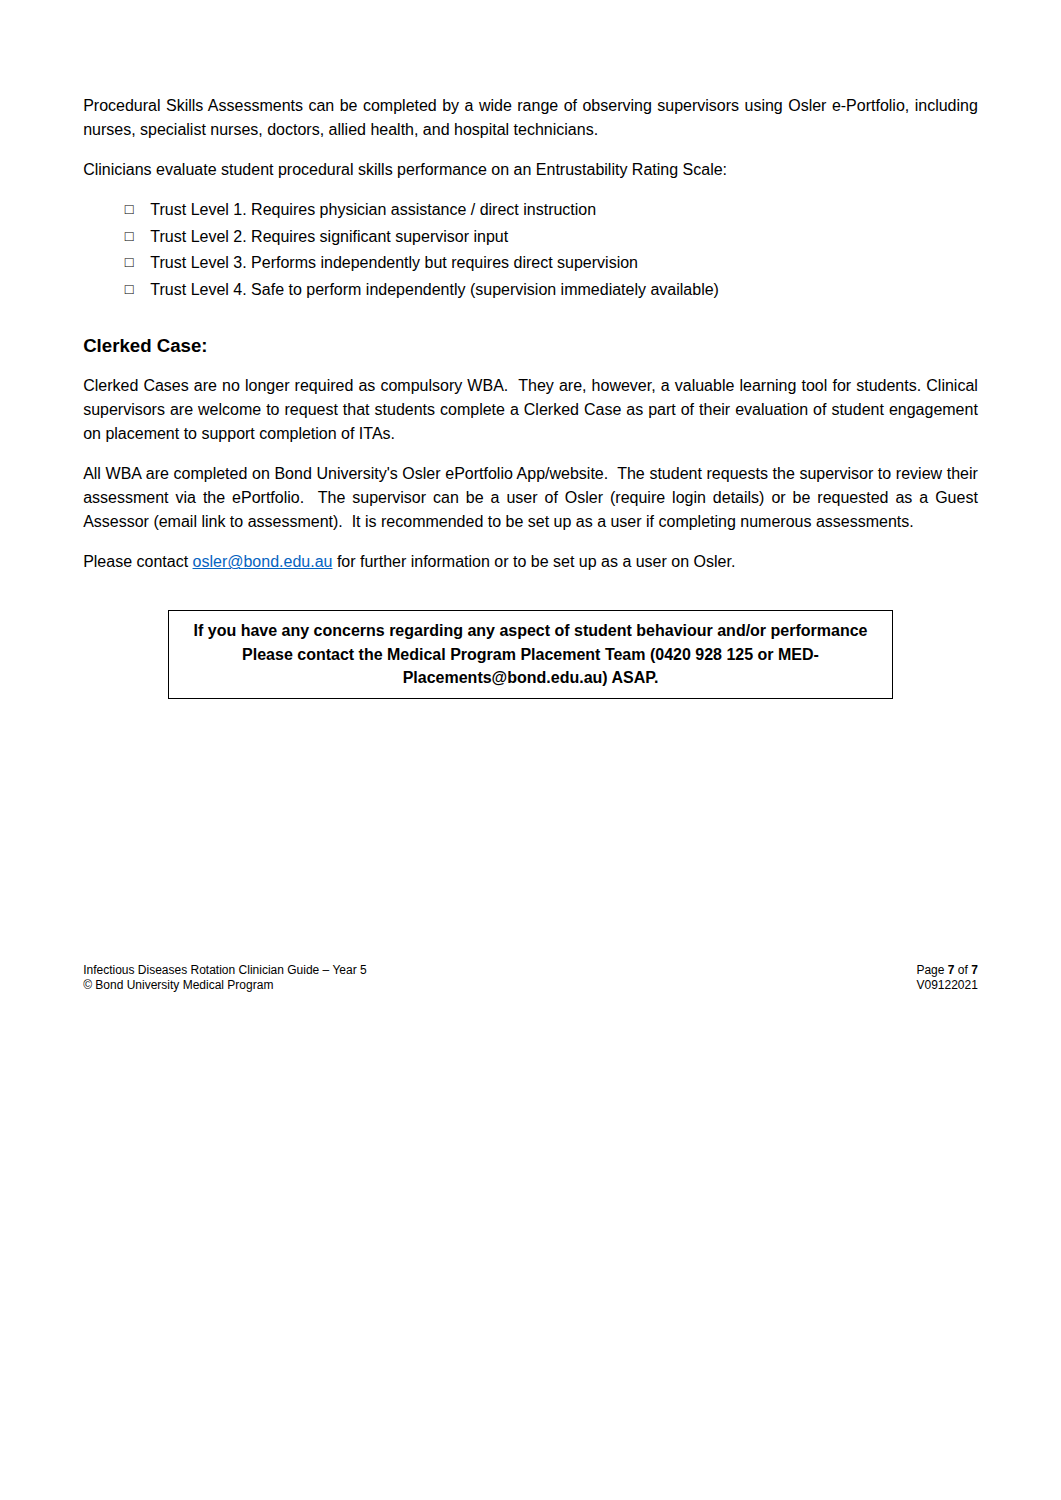Procedural Skills Assessments can be completed by a wide range of observing supervisors using Osler e-Portfolio, including nurses, specialist nurses, doctors, allied health, and hospital technicians.
Clinicians evaluate student procedural skills performance on an Entrustability Rating Scale:
Trust Level 1. Requires physician assistance / direct instruction
Trust Level 2. Requires significant supervisor input
Trust Level 3. Performs independently but requires direct supervision
Trust Level 4. Safe to perform independently (supervision immediately available)
Clerked Case:
Clerked Cases are no longer required as compulsory WBA. They are, however, a valuable learning tool for students. Clinical supervisors are welcome to request that students complete a Clerked Case as part of their evaluation of student engagement on placement to support completion of ITAs.
All WBA are completed on Bond University's Osler ePortfolio App/website. The student requests the supervisor to review their assessment via the ePortfolio. The supervisor can be a user of Osler (require login details) or be requested as a Guest Assessor (email link to assessment). It is recommended to be set up as a user if completing numerous assessments.
Please contact osler@bond.edu.au for further information or to be set up as a user on Osler.
If you have any concerns regarding any aspect of student behaviour and/or performance
Please contact the Medical Program Placement Team (0420 928 125 or MED-Placements@bond.edu.au) ASAP.
Infectious Diseases Rotation Clinician Guide – Year 5
© Bond University Medical Program
Page 7 of 7
V09122021